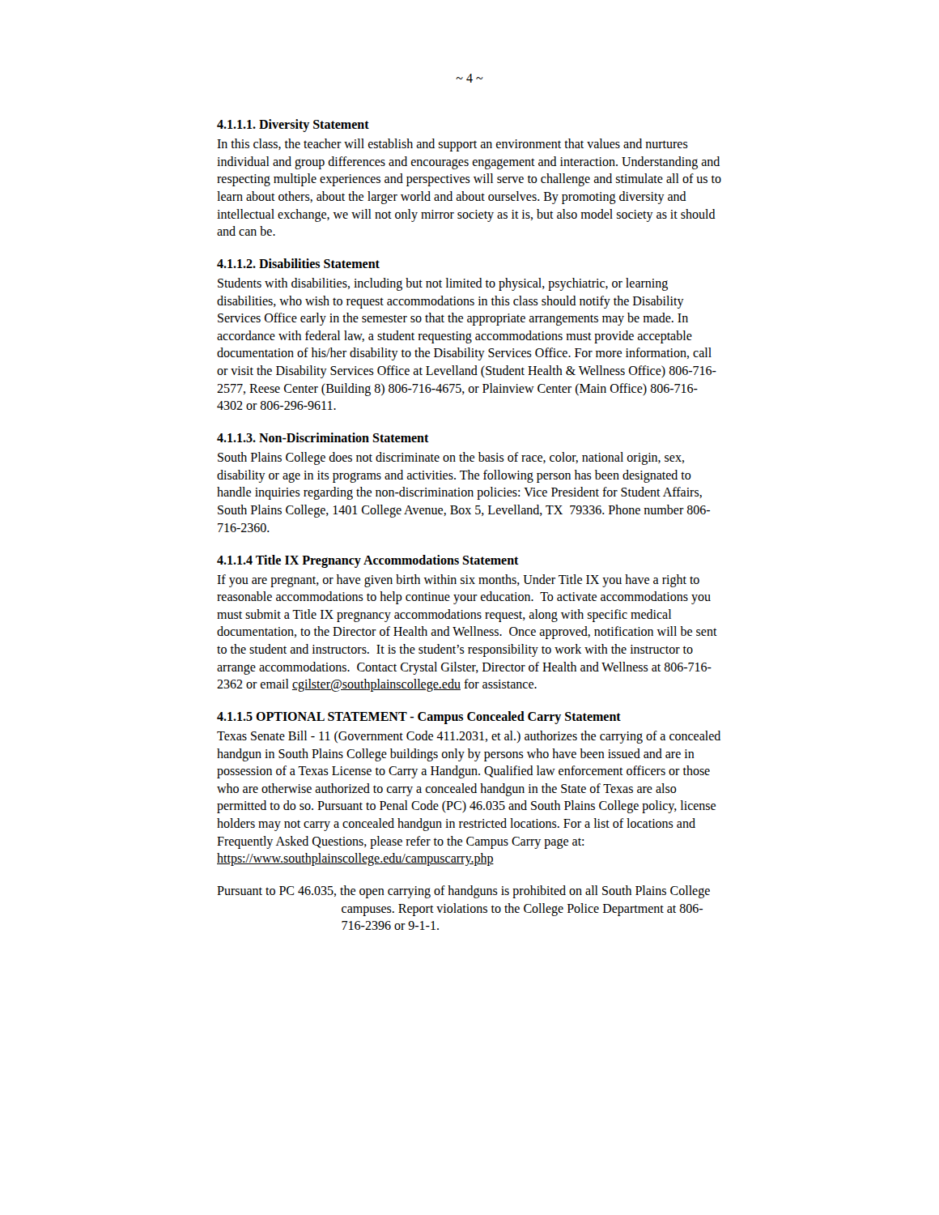~ 4 ~
4.1.1.1. Diversity Statement
In this class, the teacher will establish and support an environment that values and nurtures individual and group differences and encourages engagement and interaction. Understanding and respecting multiple experiences and perspectives will serve to challenge and stimulate all of us to learn about others, about the larger world and about ourselves. By promoting diversity and intellectual exchange, we will not only mirror society as it is, but also model society as it should and can be.
4.1.1.2. Disabilities Statement
Students with disabilities, including but not limited to physical, psychiatric, or learning disabilities, who wish to request accommodations in this class should notify the Disability Services Office early in the semester so that the appropriate arrangements may be made. In accordance with federal law, a student requesting accommodations must provide acceptable documentation of his/her disability to the Disability Services Office. For more information, call or visit the Disability Services Office at Levelland (Student Health & Wellness Office) 806-716-2577, Reese Center (Building 8) 806-716-4675, or Plainview Center (Main Office) 806-716-4302 or 806-296-9611.
4.1.1.3. Non-Discrimination Statement
South Plains College does not discriminate on the basis of race, color, national origin, sex, disability or age in its programs and activities. The following person has been designated to handle inquiries regarding the non-discrimination policies: Vice President for Student Affairs, South Plains College, 1401 College Avenue, Box 5, Levelland, TX 79336. Phone number 806-716-2360.
4.1.1.4 Title IX Pregnancy Accommodations Statement
If you are pregnant, or have given birth within six months, Under Title IX you have a right to reasonable accommodations to help continue your education. To activate accommodations you must submit a Title IX pregnancy accommodations request, along with specific medical documentation, to the Director of Health and Wellness. Once approved, notification will be sent to the student and instructors. It is the student’s responsibility to work with the instructor to arrange accommodations. Contact Crystal Gilster, Director of Health and Wellness at 806-716-2362 or email cgilster@southplainscollege.edu for assistance.
4.1.1.5 OPTIONAL STATEMENT - Campus Concealed Carry Statement
Texas Senate Bill - 11 (Government Code 411.2031, et al.) authorizes the carrying of a concealed handgun in South Plains College buildings only by persons who have been issued and are in possession of a Texas License to Carry a Handgun. Qualified law enforcement officers or those who are otherwise authorized to carry a concealed handgun in the State of Texas are also permitted to do so. Pursuant to Penal Code (PC) 46.035 and South Plains College policy, license holders may not carry a concealed handgun in restricted locations. For a list of locations and Frequently Asked Questions, please refer to the Campus Carry page at: https://www.southplainscollege.edu/campuscarry.php
Pursuant to PC 46.035, the open carrying of handguns is prohibited on all South Plains College
campuses. Report violations to the College Police Department at 806-716-2396 or 9-1-1.